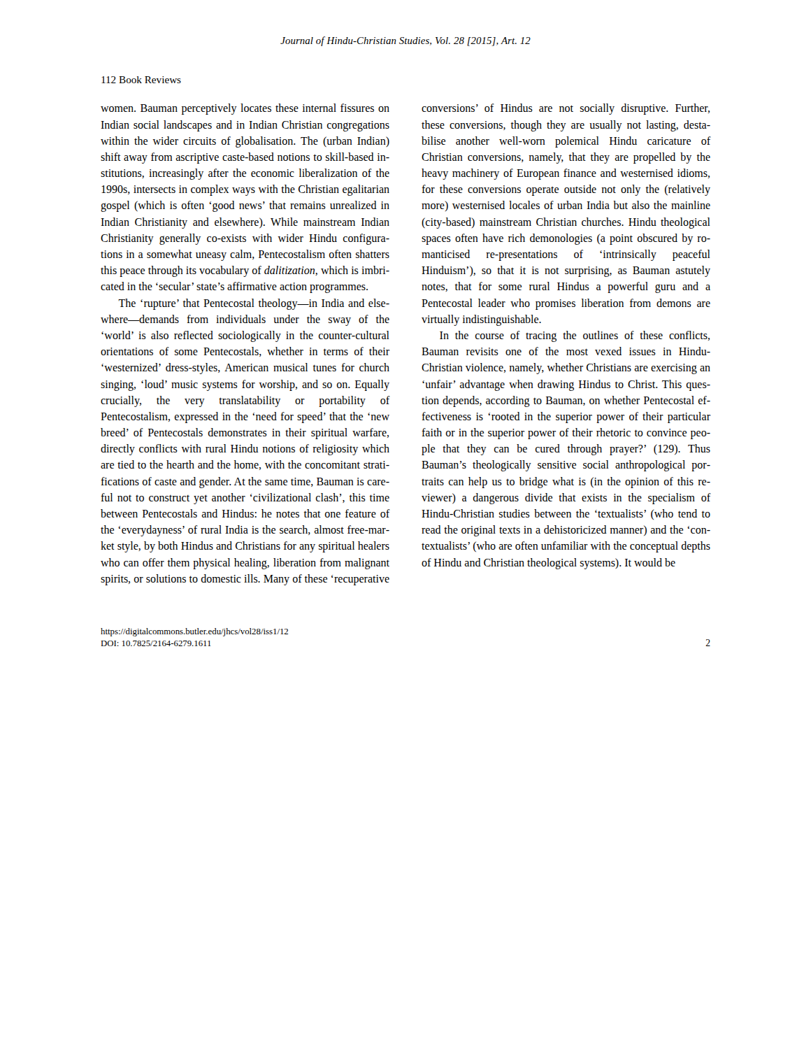Journal of Hindu-Christian Studies, Vol. 28 [2015], Art. 12
112 Book Reviews
women. Bauman perceptively locates these internal fissures on Indian social landscapes and in Indian Christian congregations within the wider circuits of globalisation. The (urban Indian) shift away from ascriptive caste-based notions to skill-based institutions, increasingly after the economic liberalization of the 1990s, intersects in complex ways with the Christian egalitarian gospel (which is often ‘good news’ that remains unrealized in Indian Christianity and elsewhere). While mainstream Indian Christianity generally co-exists with wider Hindu configurations in a somewhat uneasy calm, Pentecostalism often shatters this peace through its vocabulary of dalitization, which is imbricated in the ‘secular’ state’s affirmative action programmes.
The ‘rupture’ that Pentecostal theology—in India and elsewhere—demands from individuals under the sway of the ‘world’ is also reflected sociologically in the counter-cultural orientations of some Pentecostals, whether in terms of their ‘westernized’ dress-styles, American musical tunes for church singing, ‘loud’ music systems for worship, and so on. Equally crucially, the very translatability or portability of Pentecostalism, expressed in the ‘need for speed’ that the ‘new breed’ of Pentecostals demonstrates in their spiritual warfare, directly conflicts with rural Hindu notions of religiosity which are tied to the hearth and the home, with the concomitant stratifications of caste and gender. At the same time, Bauman is careful not to construct yet another ‘civilizational clash’, this time between Pentecostals and Hindus: he notes that one feature of the ‘everydayness’ of rural India is the search, almost free-market style, by both Hindus and Christians for any spiritual healers who can offer them physical healing, liberation from malignant spirits, or solutions to domestic ills. Many of these ‘recuperative conversions’ of Hindus are not socially disruptive. Further, these conversions, though they are usually not lasting, destabilise another well-worn polemical Hindu caricature of Christian conversions, namely, that they are propelled by the heavy machinery of European finance and westernised idioms, for these conversions operate outside not only the (relatively more) westernised locales of urban India but also the mainline (city-based) mainstream Christian churches. Hindu theological spaces often have rich demonologies (a point obscured by romanticised re-presentations of ‘intrinsically peaceful Hinduism’), so that it is not surprising, as Bauman astutely notes, that for some rural Hindus a powerful guru and a Pentecostal leader who promises liberation from demons are virtually indistinguishable.
In the course of tracing the outlines of these conflicts, Bauman revisits one of the most vexed issues in Hindu-Christian violence, namely, whether Christians are exercising an ‘unfair’ advantage when drawing Hindus to Christ. This question depends, according to Bauman, on whether Pentecostal effectiveness is ‘rooted in the superior power of their particular faith or in the superior power of their rhetoric to convince people that they can be cured through prayer?’ (129). Thus Bauman’s theologically sensitive social anthropological portraits can help us to bridge what is (in the opinion of this reviewer) a dangerous divide that exists in the specialism of Hindu-Christian studies between the ‘textualists’ (who tend to read the original texts in a dehistoricized manner) and the ‘contextualists’ (who are often unfamiliar with the conceptual depths of Hindu and Christian theological systems). It would be
https://digitalcommons.butler.edu/jhcs/vol28/iss1/12
DOI: 10.7825/2164-6279.1611
2